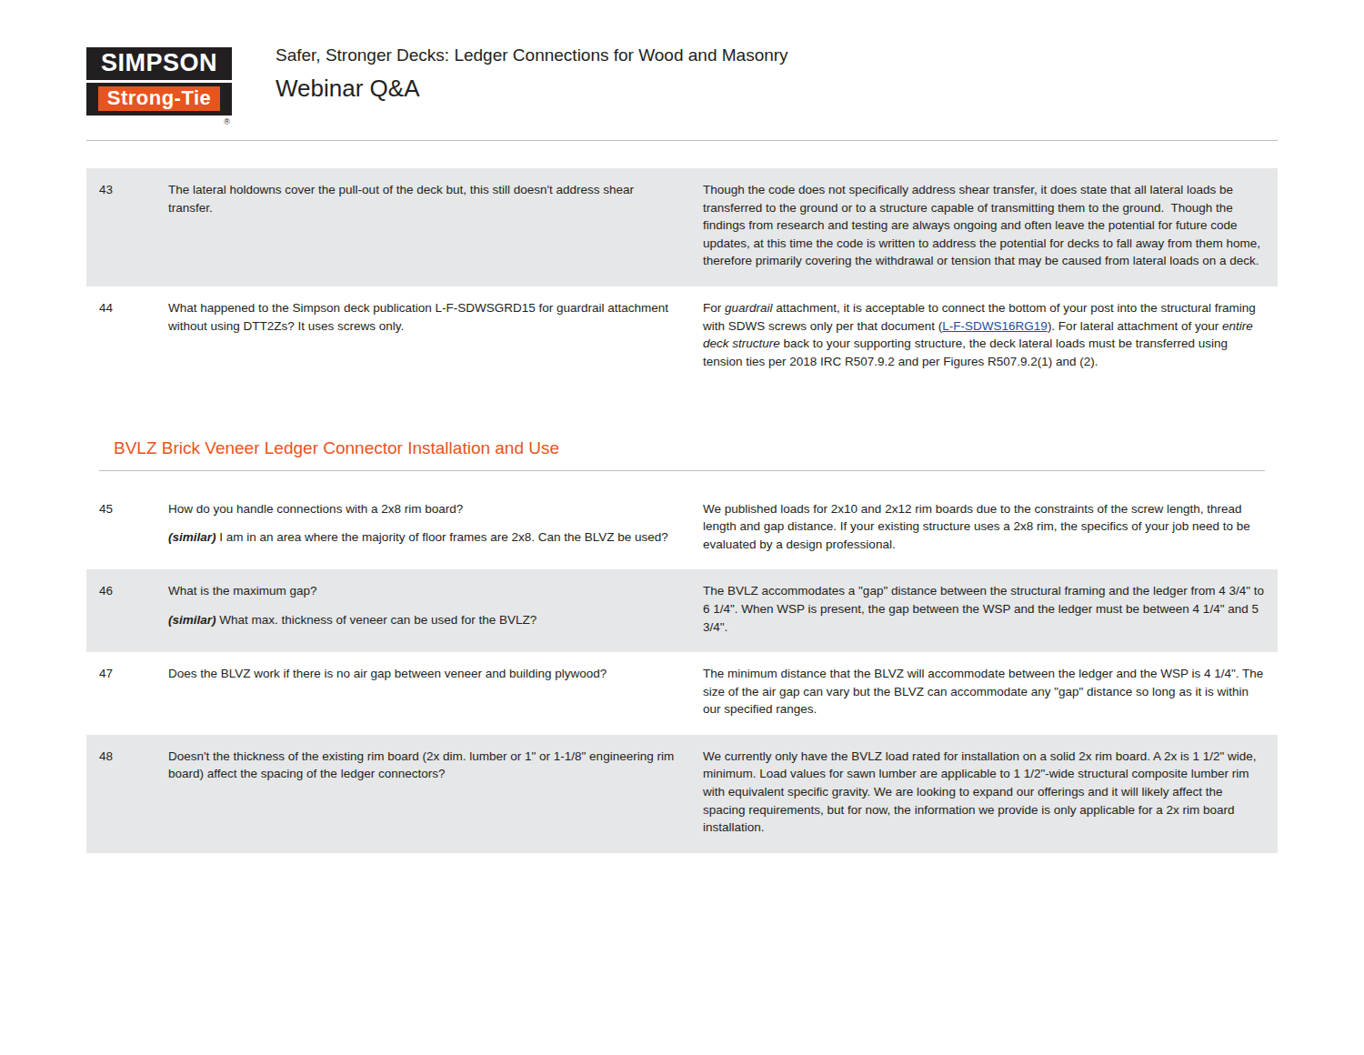SIMPSON
Strong-Tie
®
Safer, Stronger Decks: Ledger Connections for Wood and Masonry
Webinar Q&A
| 43 | The lateral holdowns cover the pull-out of the deck but, this still doesn't address shear transfer. | Though the code does not specifically address shear transfer, it does state that all lateral loads be transferred to the ground or to a structure capable of transmitting them to the ground. Though the findings from research and testing are always ongoing and often leave the potential for future code updates, at this time the code is written to address the potential for decks to fall away from them home, therefore primarily covering the withdrawal or tension that may be caused from lateral loads on a deck. |
| 44 | What happened to the Simpson deck publication L-F-SDWSGRD15 for guardrail attachment without using DTT2Zs? It uses screws only. | For guardrail attachment, it is acceptable to connect the bottom of your post into the structural framing with SDWS screws only per that document ( L-F-SDWS16RG19 ). For lateral attachment of your entire deck structure back to your supporting structure, the deck lateral loads must be transferred using tension ties per 2018 IRC R507.9.2 and per Figures R507.9.2(1) and (2). |
| BVLZ Brick Veneer Ledger Connector Installation and Use |
| 45 | How do you handle connections with a 2x8 rim board? (similar) I am in an area where the majority of floor frames are 2x8. Can the BLVZ be used? | We published loads for 2x10 and 2x12 rim boards due to the constraints of the screw length, thread length and gap distance. If your existing structure uses a 2x8 rim, the specifics of your job need to be evaluated by a design professional. |
| 46 | What is the maximum gap? (similar) What max. thickness of veneer can be used for the BVLZ? | The BVLZ accommodates a "gap" distance between the structural framing and the ledger from 4 3/4" to 6 1/4". When WSP is present, the gap between the WSP and the ledger must be between 4 1/4" and 5 3/4". |
| 47 | Does the BLVZ work if there is no air gap between veneer and building plywood? | The minimum distance that the BLVZ will accommodate between the ledger and the WSP is 4 1/4". The size of the air gap can vary but the BLVZ can accommodate any "gap" distance so long as it is within our specified ranges. |
| 48 | Doesn't the thickness of the existing rim board (2x dim. lumber or 1" or 1-1/8" engineering rim board) affect the spacing of the ledger connectors? | We currently only have the BVLZ load rated for installation on a solid 2x rim board. A 2x is 1 1/2" wide, minimum. Load values for sawn lumber are applicable to 1 1/2"-wide structural composite lumber rim with equivalent specific gravity. We are looking to expand our offerings and it will likely affect the spacing requirements, but for now, the information we provide is only applicable for a 2x rim board installation. |